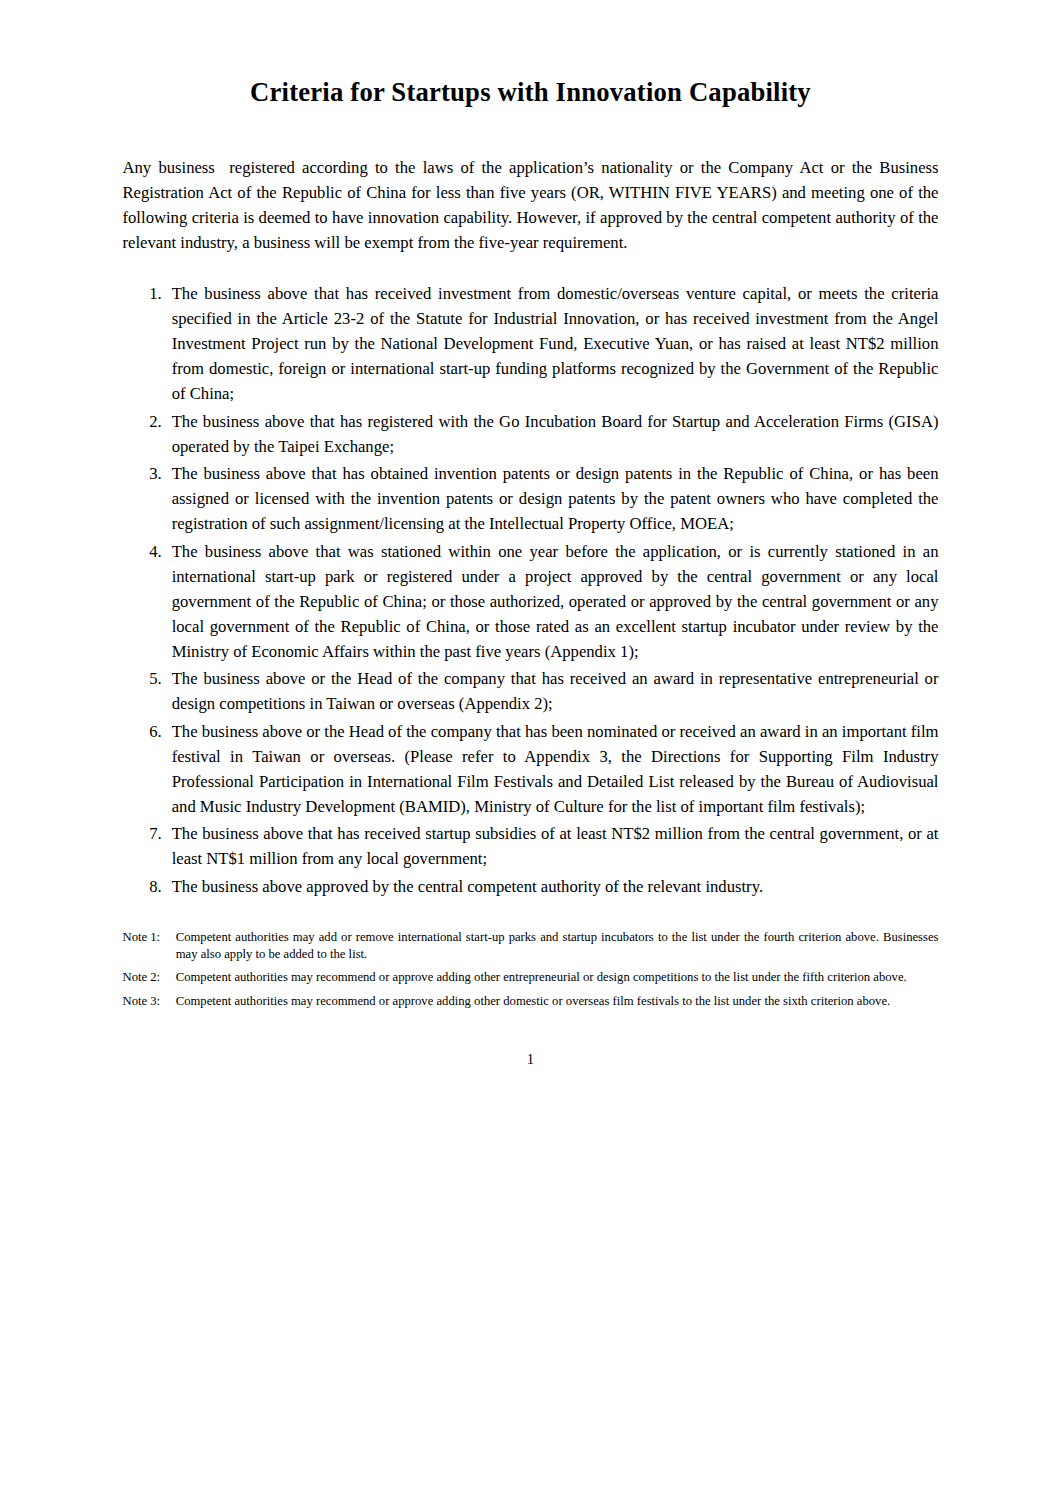Criteria for Startups with Innovation Capability
Any business registered according to the laws of the application’s nationality or the Company Act or the Business Registration Act of the Republic of China for less than five years (OR, WITHIN FIVE YEARS) and meeting one of the following criteria is deemed to have innovation capability. However, if approved by the central competent authority of the relevant industry, a business will be exempt from the five-year requirement.
The business above that has received investment from domestic/overseas venture capital, or meets the criteria specified in the Article 23-2 of the Statute for Industrial Innovation, or has received investment from the Angel Investment Project run by the National Development Fund, Executive Yuan, or has raised at least NT$2 million from domestic, foreign or international start-up funding platforms recognized by the Government of the Republic of China;
The business above that has registered with the Go Incubation Board for Startup and Acceleration Firms (GISA) operated by the Taipei Exchange;
The business above that has obtained invention patents or design patents in the Republic of China, or has been assigned or licensed with the invention patents or design patents by the patent owners who have completed the registration of such assignment/licensing at the Intellectual Property Office, MOEA;
The business above that was stationed within one year before the application, or is currently stationed in an international start-up park or registered under a project approved by the central government or any local government of the Republic of China; or those authorized, operated or approved by the central government or any local government of the Republic of China, or those rated as an excellent startup incubator under review by the Ministry of Economic Affairs within the past five years (Appendix 1);
The business above or the Head of the company that has received an award in representative entrepreneurial or design competitions in Taiwan or overseas (Appendix 2);
The business above or the Head of the company that has been nominated or received an award in an important film festival in Taiwan or overseas. (Please refer to Appendix 3, the Directions for Supporting Film Industry Professional Participation in International Film Festivals and Detailed List released by the Bureau of Audiovisual and Music Industry Development (BAMID), Ministry of Culture for the list of important film festivals);
The business above that has received startup subsidies of at least NT$2 million from the central government, or at least NT$1 million from any local government;
The business above approved by the central competent authority of the relevant industry.
| Note 1: | Competent authorities may add or remove international start-up parks and startup incubators to the list under the fourth criterion above. Businesses may also apply to be added to the list. |
| Note 2: | Competent authorities may recommend or approve adding other entrepreneurial or design competitions to the list under the fifth criterion above. |
| Note 3: | Competent authorities may recommend or approve adding other domestic or overseas film festivals to the list under the sixth criterion above. |
1